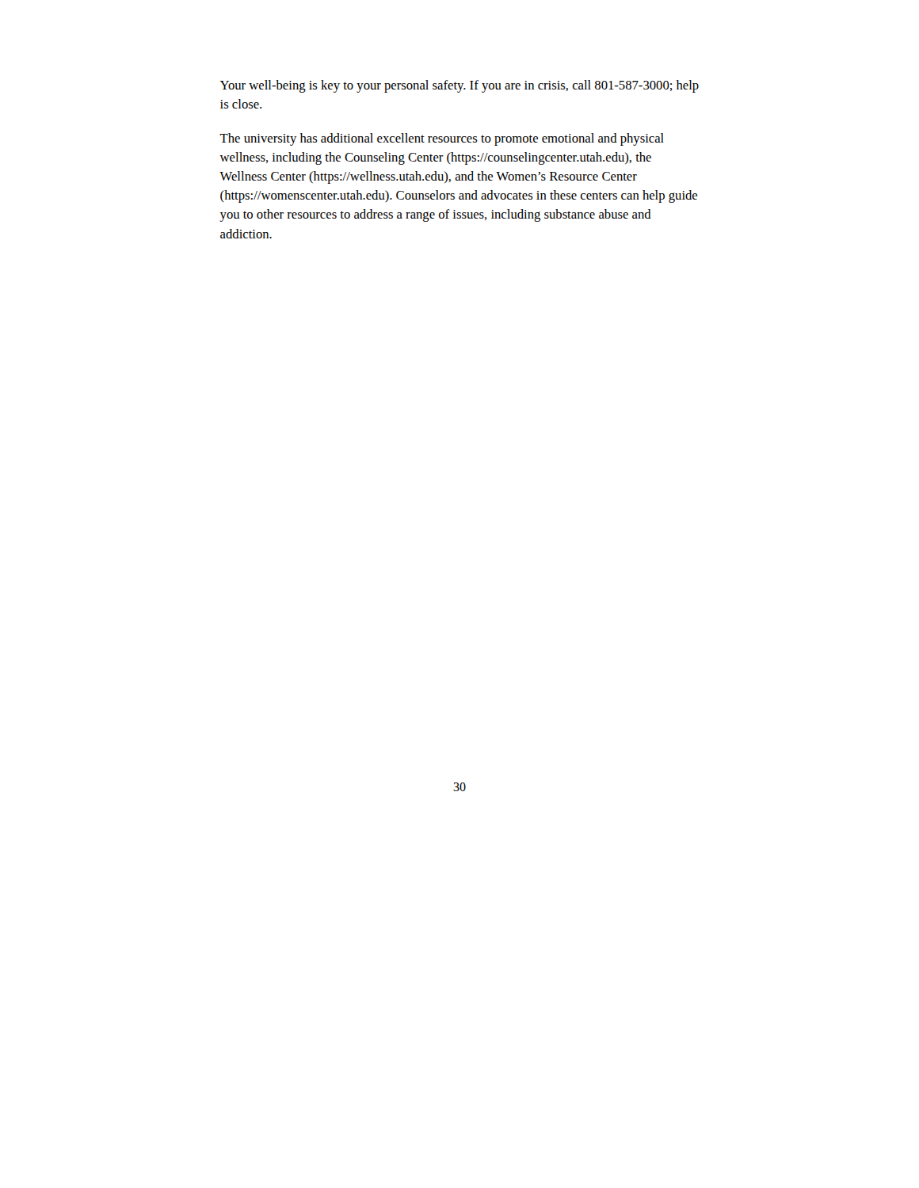Your well-being is key to your personal safety. If you are in crisis, call 801-587-3000; help is close.
The university has additional excellent resources to promote emotional and physical wellness, including the Counseling Center (https://counselingcenter.utah.edu), the Wellness Center (https://wellness.utah.edu), and the Women’s Resource Center (https://womenscenter.utah.edu). Counselors and advocates in these centers can help guide you to other resources to address a range of issues, including substance abuse and addiction.
30